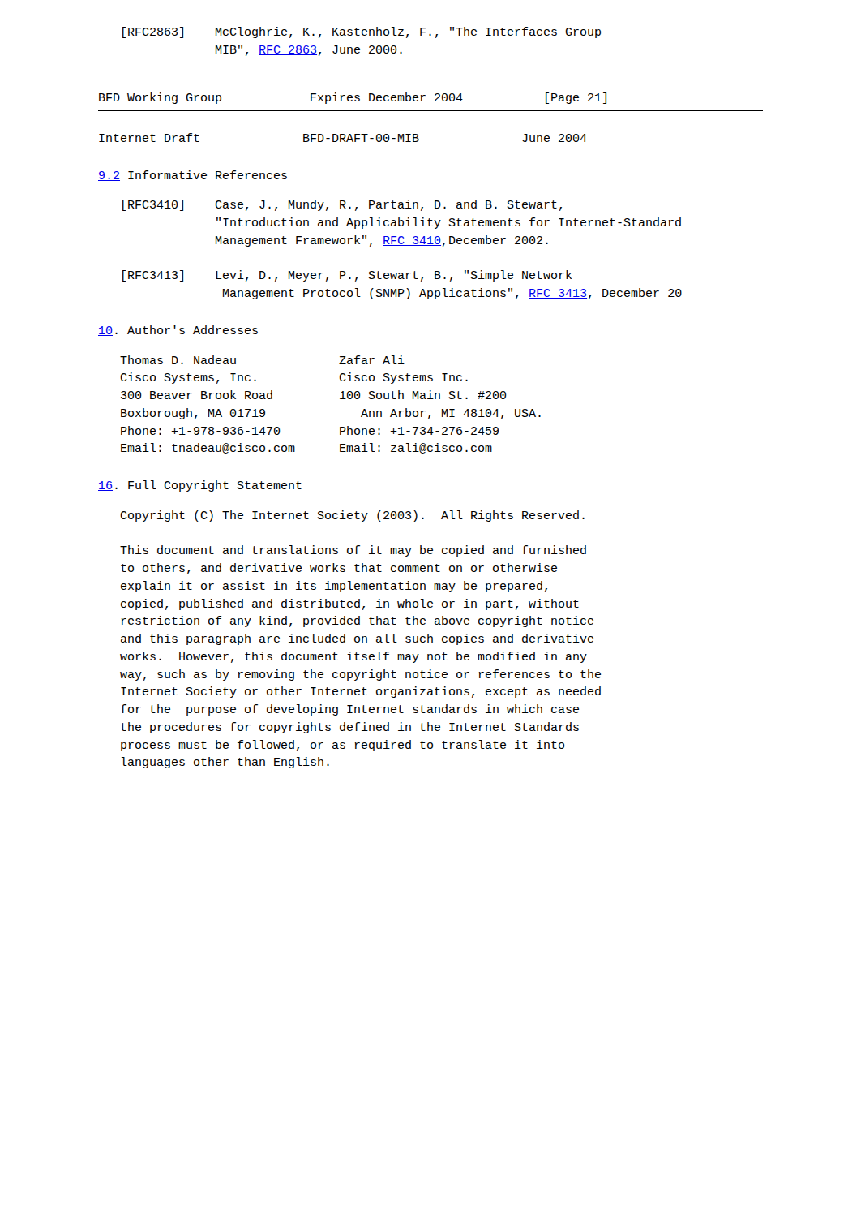[RFC2863]    McCloghrie, K., Kastenholz, F., "The Interfaces Group
                MIB", RFC 2863, June 2000.
BFD Working Group            Expires December 2004           [Page 21]
Internet Draft              BFD-DRAFT-00-MIB              June 2004
9.2 Informative References
   [RFC3410]    Case, J., Mundy, R., Partain, D. and B. Stewart,
                "Introduction and Applicability Statements for Internet-Standard
                Management Framework", RFC 3410,December 2002.

   [RFC3413]    Levi, D., Meyer, P., Stewart, B., "Simple Network
                 Management Protocol (SNMP) Applications", RFC 3413, December 20
10. Author's Addresses
   Thomas D. Nadeau              Zafar Ali
   Cisco Systems, Inc.           Cisco Systems Inc.
   300 Beaver Brook Road         100 South Main St. #200
   Boxborough, MA 01719             Ann Arbor, MI 48104, USA.
   Phone: +1-978-936-1470        Phone: +1-734-276-2459
   Email: tnadeau@cisco.com      Email: zali@cisco.com
16. Full Copyright Statement
   Copyright (C) The Internet Society (2003).  All Rights Reserved.

   This document and translations of it may be copied and furnished
   to others, and derivative works that comment on or otherwise
   explain it or assist in its implementation may be prepared,
   copied, published and distributed, in whole or in part, without
   restriction of any kind, provided that the above copyright notice
   and this paragraph are included on all such copies and derivative
   works.  However, this document itself may not be modified in any
   way, such as by removing the copyright notice or references to the
   Internet Society or other Internet organizations, except as needed
   for the  purpose of developing Internet standards in which case
   the procedures for copyrights defined in the Internet Standards
   process must be followed, or as required to translate it into
   languages other than English.